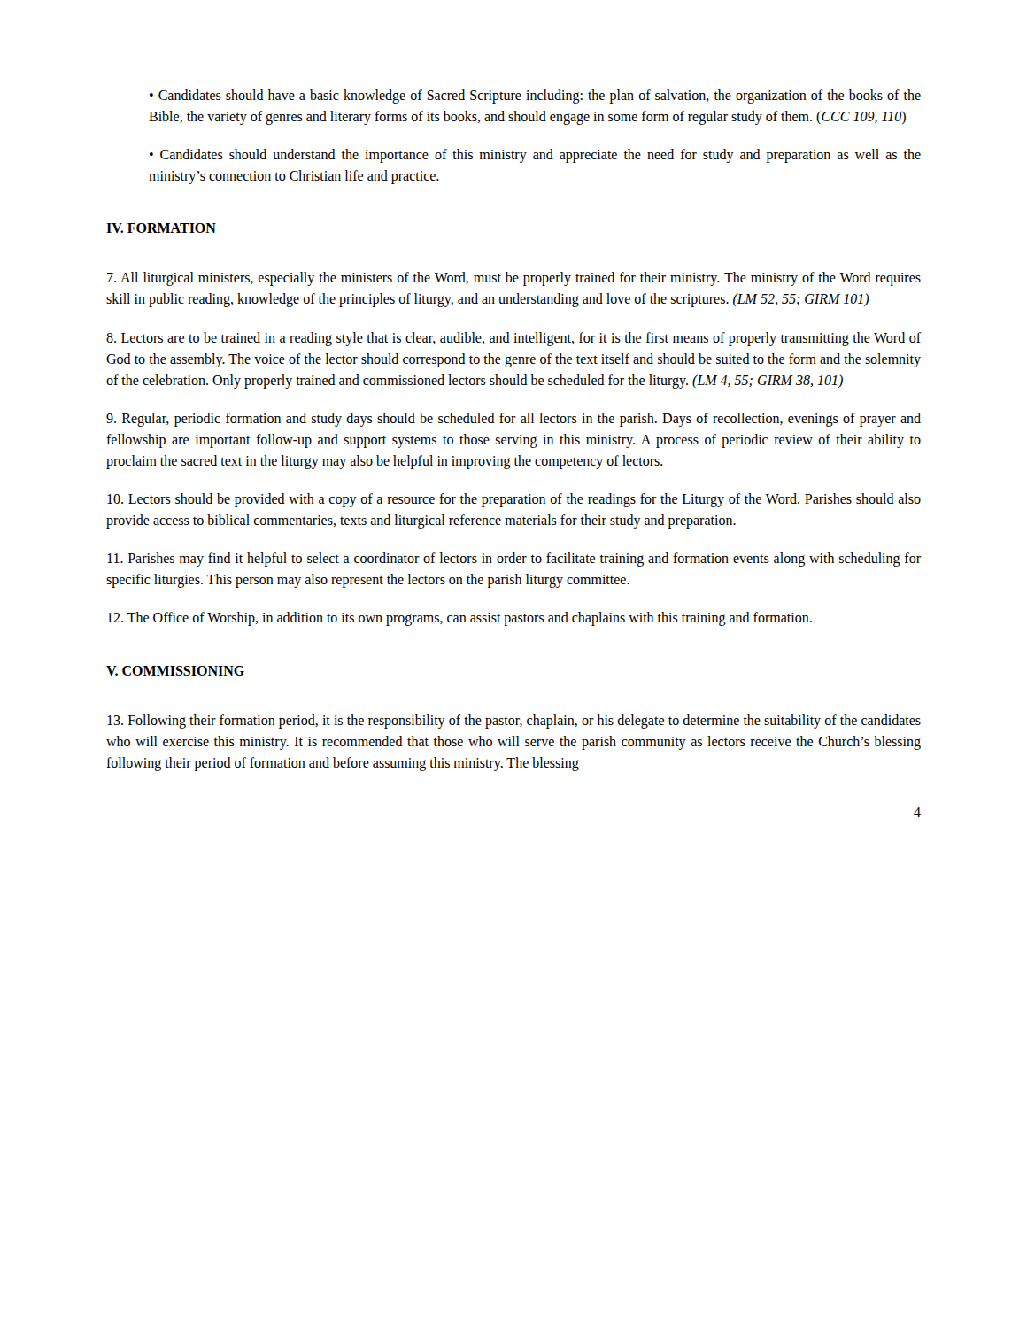• Candidates should have a basic knowledge of Sacred Scripture including: the plan of salvation, the organization of the books of the Bible, the variety of genres and literary forms of its books, and should engage in some form of regular study of them. (CCC 109, 110)
• Candidates should understand the importance of this ministry and appreciate the need for study and preparation as well as the ministry’s connection to Christian life and practice.
IV. FORMATION
7. All liturgical ministers, especially the ministers of the Word, must be properly trained for their ministry. The ministry of the Word requires skill in public reading, knowledge of the principles of liturgy, and an understanding and love of the scriptures. (LM 52, 55; GIRM 101)
8. Lectors are to be trained in a reading style that is clear, audible, and intelligent, for it is the first means of properly transmitting the Word of God to the assembly. The voice of the lector should correspond to the genre of the text itself and should be suited to the form and the solemnity of the celebration. Only properly trained and commissioned lectors should be scheduled for the liturgy. (LM 4, 55; GIRM 38, 101)
9. Regular, periodic formation and study days should be scheduled for all lectors in the parish. Days of recollection, evenings of prayer and fellowship are important follow-up and support systems to those serving in this ministry. A process of periodic review of their ability to proclaim the sacred text in the liturgy may also be helpful in improving the competency of lectors.
10. Lectors should be provided with a copy of a resource for the preparation of the readings for the Liturgy of the Word. Parishes should also provide access to biblical commentaries, texts and liturgical reference materials for their study and preparation.
11. Parishes may find it helpful to select a coordinator of lectors in order to facilitate training and formation events along with scheduling for specific liturgies. This person may also represent the lectors on the parish liturgy committee.
12. The Office of Worship, in addition to its own programs, can assist pastors and chaplains with this training and formation.
V. COMMISSIONING
13. Following their formation period, it is the responsibility of the pastor, chaplain, or his delegate to determine the suitability of the candidates who will exercise this ministry. It is recommended that those who will serve the parish community as lectors receive the Church’s blessing following their period of formation and before assuming this ministry. The blessing
4